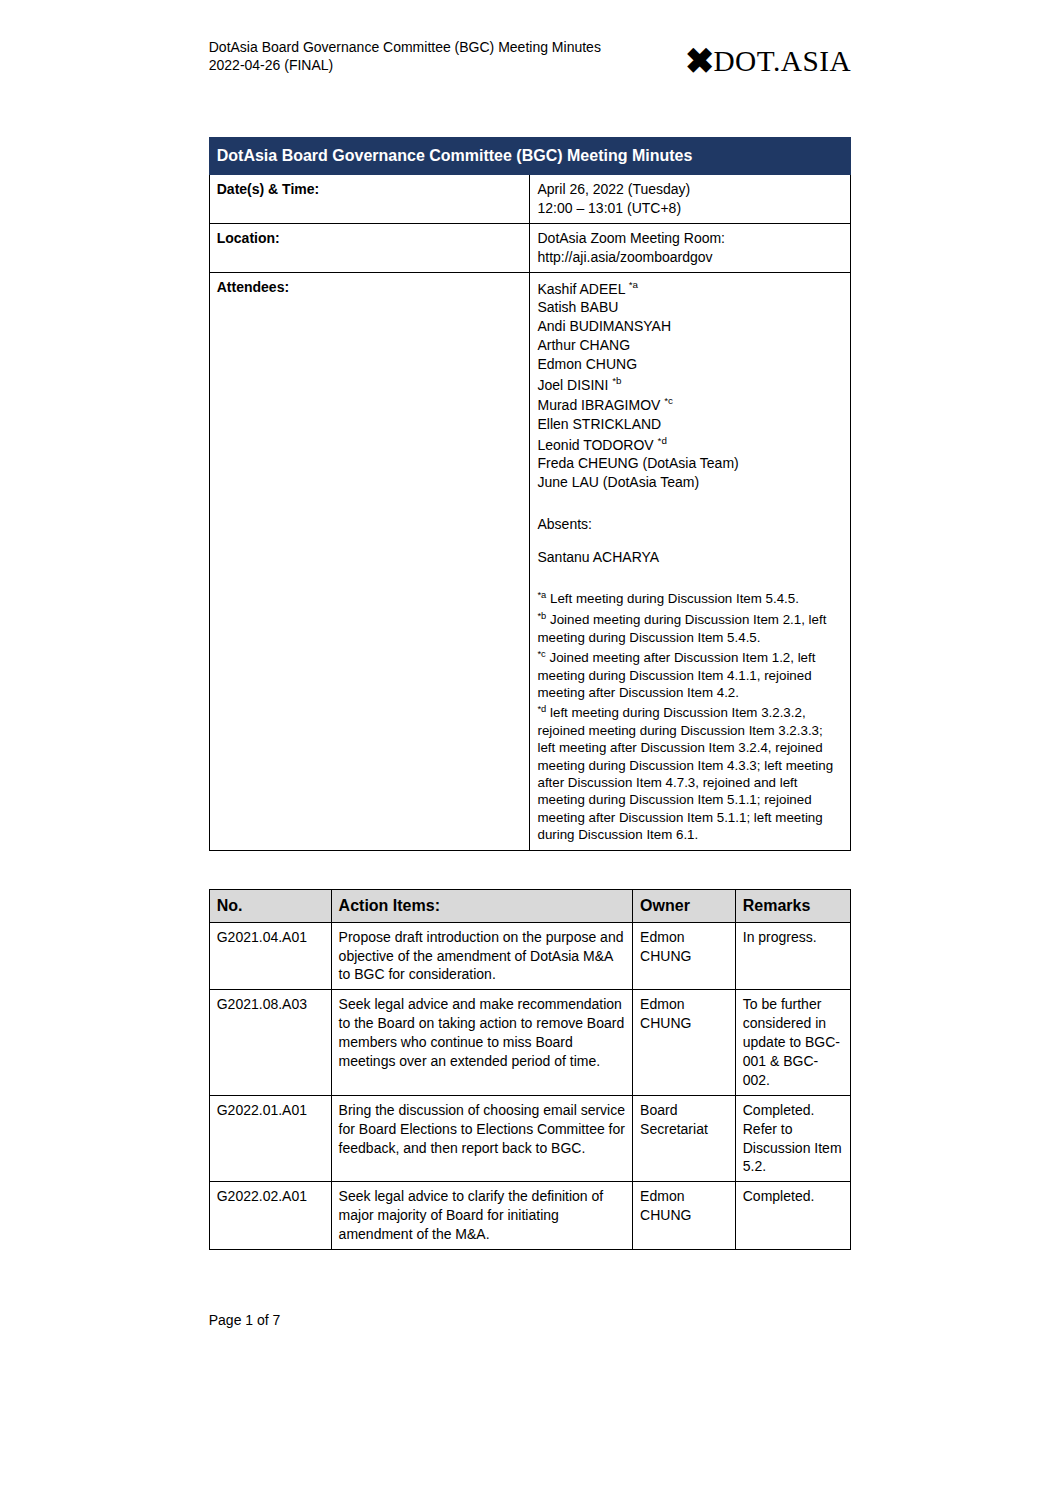DotAsia Board Governance Committee (BGC) Meeting Minutes
2022-04-26 (FINAL)
✖DOT.ASIA
| DotAsia Board Governance Committee (BGC) Meeting Minutes |
| --- |
| Date(s) & Time: | April 26, 2022 (Tuesday) 12:00 – 13:01 (UTC+8) |
| Location: | DotAsia Zoom Meeting Room: http://aji.asia/zoomboardgov |
| Attendees: | Kashif ADEEL *a Satish BABU Andi BUDIMANSYAH Arthur CHANG Edmon CHUNG Joel DISINI *b Murad IBRAGIMOV *c Ellen STRICKLAND Leonid TODOROV *d Freda CHEUNG (DotAsia Team) June LAU (DotAsia Team) Absents: Santanu ACHARYA *a Left meeting during Discussion Item 5.4.5. *b Joined meeting during Discussion Item 2.1, left meeting during Discussion Item 5.4.5. *c Joined meeting after Discussion Item 1.2, left meeting during Discussion Item 4.1.1, rejoined meeting after Discussion Item 4.2. *d left meeting during Discussion Item 3.2.3.2, rejoined meeting during Discussion Item 3.2.3.3; left meeting after Discussion Item 3.2.4, rejoined meeting during Discussion Item 4.3.3; left meeting after Discussion Item 4.7.3, rejoined and left meeting during Discussion Item 5.1.1; rejoined meeting after Discussion Item 5.1.1; left meeting during Discussion Item 6.1. |
| No. | Action Items: | Owner | Remarks |
| --- | --- | --- | --- |
| G2021.04.A01 | Propose draft introduction on the purpose and objective of the amendment of DotAsia M&A to BGC for consideration. | Edmon CHUNG | In progress. |
| G2021.08.A03 | Seek legal advice and make recommendation to the Board on taking action to remove Board members who continue to miss Board meetings over an extended period of time. | Edmon CHUNG | To be further considered in update to BGC-001 & BGC-002. |
| G2022.01.A01 | Bring the discussion of choosing email service for Board Elections to Elections Committee for feedback, and then report back to BGC. | Board Secretariat | Completed. Refer to Discussion Item 5.2. |
| G2022.02.A01 | Seek legal advice to clarify the definition of major majority of Board for initiating amendment of the M&A. | Edmon CHUNG | Completed. |
Page 1 of 7